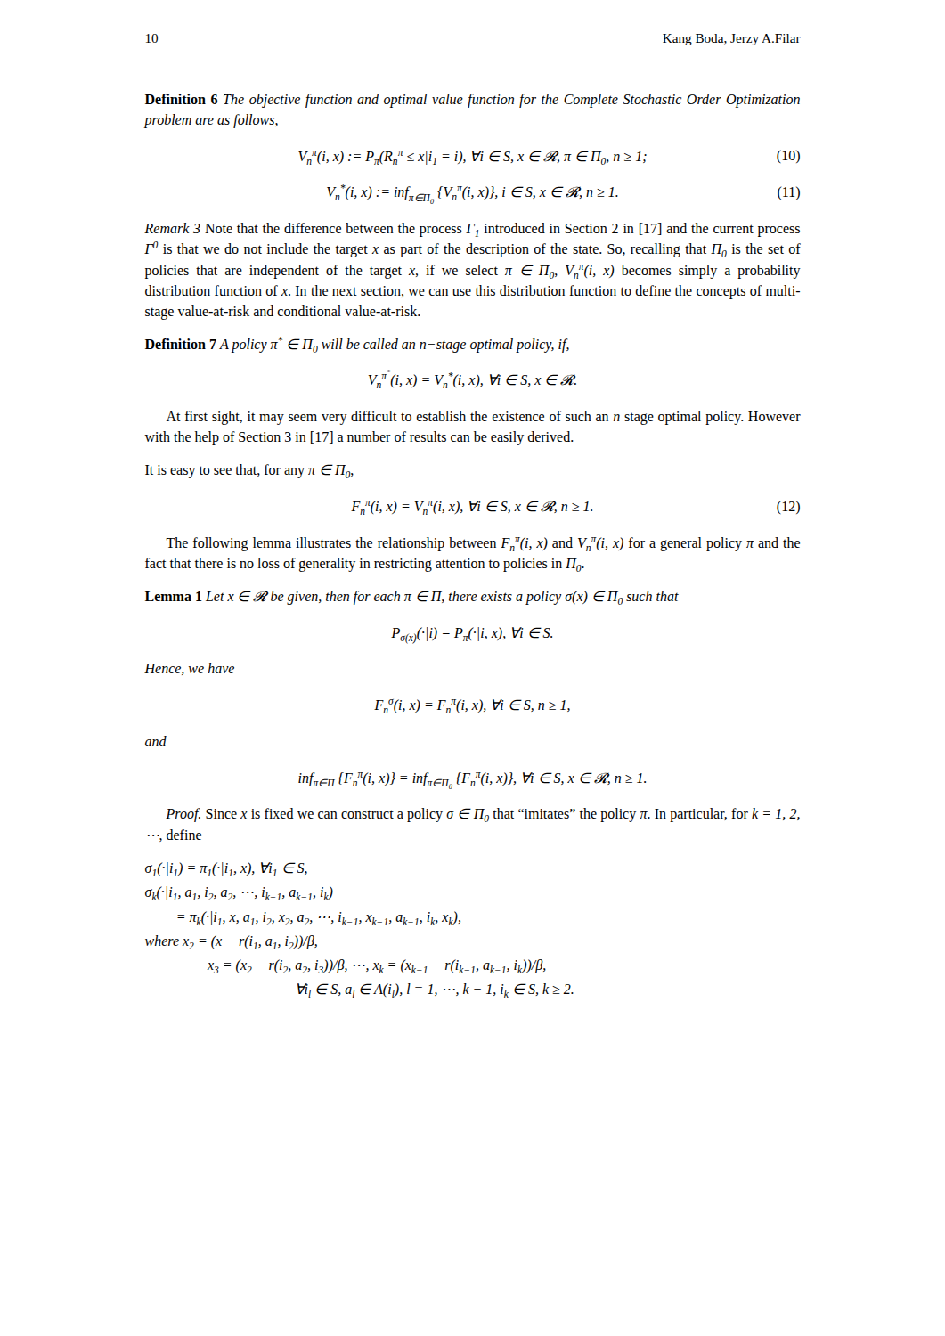10 Kang Boda, Jerzy A.Filar
Definition 6 The objective function and optimal value function for the Complete Stochastic Order Optimization problem are as follows,
Vnπ(i, x) := Pπ(Rnπ ≤ x|i1 = i), ∀i ∈ S, x ∈ 𝓡, π ∈ Π0, n ≥ 1; (10)
Vn*(i, x) := infπ∈Π0 {Vnπ(i, x)}, i ∈ S, x ∈ 𝓡, n ≥ 1. (11)
Remark 3 Note that the difference between the process Γ1 introduced in Section 2 in [17] and the current process Γ0 is that we do not include the target x as part of the description of the state. So, recalling that Π0 is the set of policies that are independent of the target x, if we select π ∈ Π0, Vnπ(i, x) becomes simply a probability distribution function of x. In the next section, we can use this distribution function to define the concepts of multi-stage value-at-risk and conditional value-at-risk.
Definition 7 A policy π* ∈ Π0 will be called an n−stage optimal policy, if,
Vnπ*(i, x) = Vn*(i, x), ∀i ∈ S, x ∈ 𝓡.
At first sight, it may seem very difficult to establish the existence of such an n stage optimal policy. However with the help of Section 3 in [17] a number of results can be easily derived.
It is easy to see that, for any π ∈ Π0,
Fnπ(i, x) = Vnπ(i, x), ∀i ∈ S, x ∈ 𝓡, n ≥ 1. (12)
The following lemma illustrates the relationship between Fnπ(i, x) and Vnπ(i, x) for a general policy π and the fact that there is no loss of generality in restricting attention to policies in Π0.
Lemma 1 Let x ∈ 𝓡 be given, then for each π ∈ Π, there exists a policy σ(x) ∈ Π0 such that
Pσ(x)(·|i) = Pπ(·|i, x), ∀i ∈ S.
Hence, we have
Fnσ(i, x) = Fnπ(i, x), ∀i ∈ S, n ≥ 1,
and
infπ∈Π {Fnπ(i, x)} = infπ∈Π0 {Fnπ(i, x)}, ∀i ∈ S, x ∈ 𝓡, n ≥ 1.
Proof. Since x is fixed we can construct a policy σ ∈ Π0 that “imitates” the policy π. In particular, for k = 1, 2, ⋯, define
σ1(·|i1) = π1(·|i1, x), ∀i1 ∈ S,
σk(·|i1, a1, i2, a2, ⋯, ik−1, ak−1, ik)
= πk(·|i1, x, a1, i2, x2, a2, ⋯, ik−1, xk−1, ak−1, ik, xk),
where x2 = (x − r(i1, a1, i2))/β,
x3 = (x2 − r(i2, a2, i3))/β, ⋯, xk = (xk−1 − r(ik−1, ak−1, ik))/β,
∀il ∈ S, al ∈ A(il), l = 1, ⋯, k − 1, ik ∈ S, k ≥ 2.